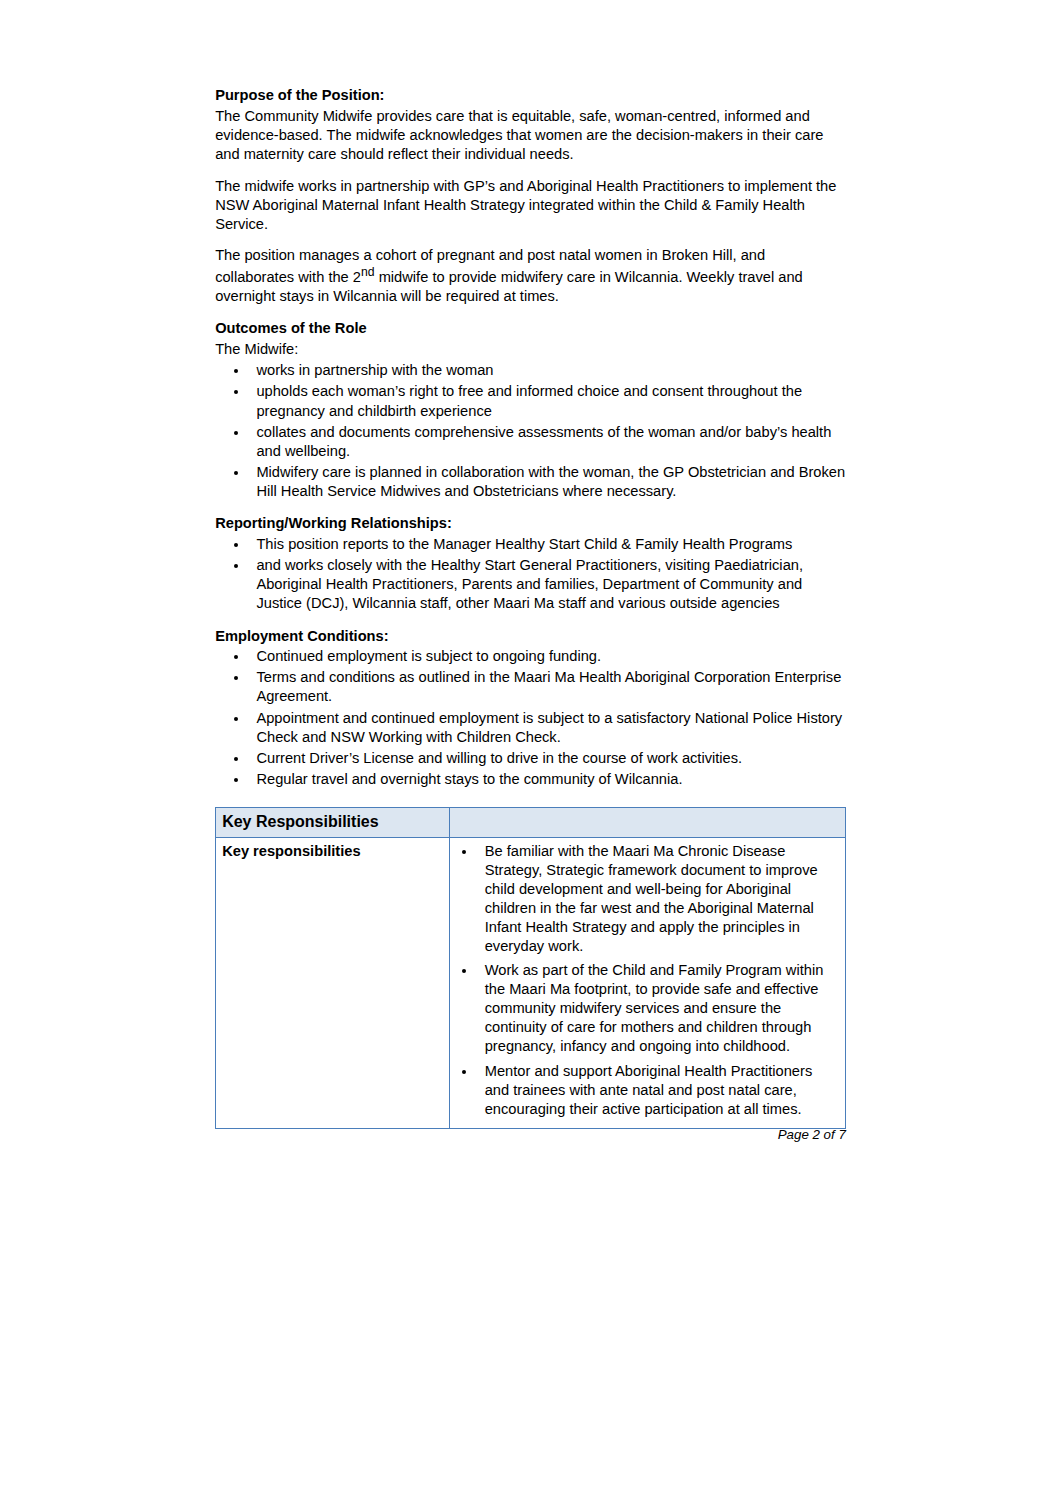Purpose of the Position:
The Community Midwife provides care that is equitable, safe, woman-centred, informed and evidence-based. The midwife acknowledges that women are the decision-makers in their care and maternity care should reflect their individual needs.
The midwife works in partnership with GP’s and Aboriginal Health Practitioners to implement the NSW Aboriginal Maternal Infant Health Strategy integrated within the Child & Family Health Service.
The position manages a cohort of pregnant and post natal women in Broken Hill, and collaborates with the 2nd midwife to provide midwifery care in Wilcannia. Weekly travel and overnight stays in Wilcannia will be required at times.
Outcomes of the Role
The Midwife:
works in partnership with the woman
upholds each woman’s right to free and informed choice and consent throughout the pregnancy and childbirth experience
collates and documents comprehensive assessments of the woman and/or baby’s health and wellbeing.
Midwifery care is planned in collaboration with the woman, the GP Obstetrician and Broken Hill Health Service Midwives and Obstetricians where necessary.
Reporting/Working Relationships:
This position reports to the Manager Healthy Start Child & Family Health Programs
and works closely with the Healthy Start General Practitioners, visiting Paediatrician, Aboriginal Health Practitioners, Parents and families, Department of Community and Justice (DCJ), Wilcannia staff, other Maari Ma staff and various outside agencies
Employment Conditions:
Continued employment is subject to ongoing funding.
Terms and conditions as outlined in the Maari Ma Health Aboriginal Corporation Enterprise Agreement.
Appointment and continued employment is subject to a satisfactory National Police History Check and NSW Working with Children Check.
Current Driver’s License and willing to drive in the course of work activities.
Regular travel and overnight stays to the community of Wilcannia.
| Key Responsibilities | |
| --- | --- |
| Key responsibilities | Be familiar with the Maari Ma Chronic Disease Strategy, Strategic framework document to improve child development and well-being for Aboriginal children in the far west and the Aboriginal Maternal Infant Health Strategy and apply the principles in everyday work. Work as part of the Child and Family Program within the Maari Ma footprint, to provide safe and effective community midwifery services and ensure the continuity of care for mothers and children through pregnancy, infancy and ongoing into childhood. Mentor and support Aboriginal Health Practitioners and trainees with ante natal and post natal care, encouraging their active participation at all times. |
Page 2 of 7